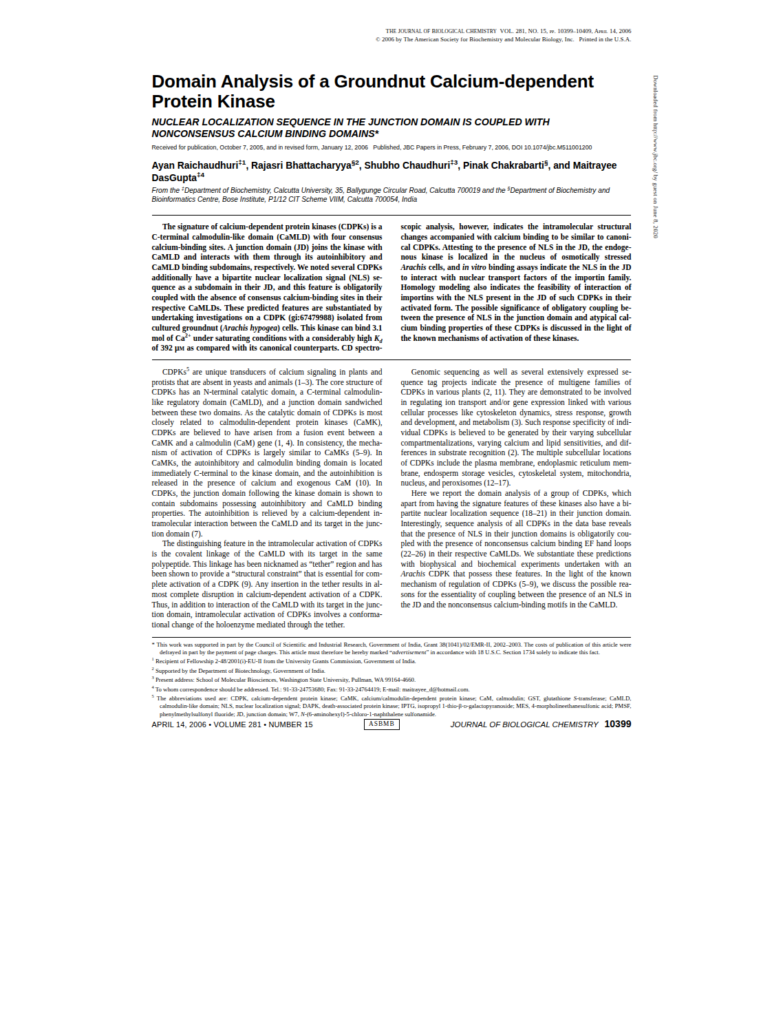THE JOURNAL OF BIOLOGICAL CHEMISTRY VOL. 281, NO. 15, pp. 10399–10409, April 14, 2006
© 2006 by The American Society for Biochemistry and Molecular Biology, Inc. Printed in the U.S.A.
Domain Analysis of a Groundnut Calcium-dependent
Protein Kinase
NUCLEAR LOCALIZATION SEQUENCE IN THE JUNCTION DOMAIN IS COUPLED WITH
NONCONSENSUS CALCIUM BINDING DOMAINS*
Received for publication, October 7, 2005, and in revised form, January 12, 2006 Published, JBC Papers in Press, February 7, 2006, DOI 10.1074/jbc.M511001200
Ayan Raichaudhuri‡1, Rajasri Bhattacharyya§2, Shubho Chaudhuri‡3, Pinak Chakrabarti§, and Maitrayee DasGupta‡4
From the ‡Department of Biochemistry, Calcutta University, 35, Ballygunge Circular Road, Calcutta 700019 and the §Department of Biochemistry and Bioinformatics Centre, Bose Institute, P1/12 CIT Scheme VIIM, Calcutta 700054, India
The signature of calcium-dependent protein kinases (CDPKs) is a C-terminal calmodulin-like domain (CaMLD) with four consensus calcium-binding sites. A junction domain (JD) joins the kinase with CaMLD and interacts with them through its autoinhibitory and CaMLD binding subdomains, respectively. We noted several CDPKs additionally have a bipartite nuclear localization signal (NLS) sequence as a subdomain in their JD, and this feature is obligatorily coupled with the absence of consensus calcium-binding sites in their respective CaMLDs. These predicted features are substantiated by undertaking investigations on a CDPK (gi:67479988) isolated from cultured groundnut (Arachis hypogea) cells. This kinase can bind 3.1 mol of Ca2+ under saturating conditions with a considerably high Kd of 392 μm as compared with its canonical counterparts. CD spectroscopic analysis, however, indicates the intramolecular structural changes accompanied with calcium binding to be similar to canonical CDPKs. Attesting to the presence of NLS in the JD, the endogenous kinase is localized in the nucleus of osmotically stressed Arachis cells, and in vitro binding assays indicate the NLS in the JD to interact with nuclear transport factors of the importin family. Homology modeling also indicates the feasibility of interaction of importins with the NLS present in the JD of such CDPKs in their activated form. The possible significance of obligatory coupling between the presence of NLS in the junction domain and atypical calcium binding properties of these CDPKs is discussed in the light of the known mechanisms of activation of these kinases.
CDPKs5 are unique transducers of calcium signaling in plants and protists that are absent in yeasts and animals (1–3). The core structure of CDPKs has an N-terminal catalytic domain, a C-terminal calmodulin-like regulatory domain (CaMLD), and a junction domain sandwiched between these two domains. As the catalytic domain of CDPKs is most closely related to calmodulin-dependent protein kinases (CaMK), CDPKs are believed to have arisen from a fusion event between a CaMK and a calmodulin (CaM) gene (1, 4). In consistency, the mechanism of activation of CDPKs is largely similar to CaMKs (5–9). In CaMKs, the autoinhibitory and calmodulin binding domain is located immediately C-terminal to the kinase domain, and the autoinhibition is released in the presence of calcium and exogenous CaM (10). In CDPKs, the junction domain following the kinase domain is shown to contain subdomains possessing autoinhibitory and CaMLD binding properties. The autoinhibition is relieved by a calcium-dependent intramolecular interaction between the CaMLD and its target in the junction domain (7).
The distinguishing feature in the intramolecular activation of CDPKs is the covalent linkage of the CaMLD with its target in the same polypeptide. This linkage has been nicknamed as “tether” region and has been shown to provide a “structural constraint” that is essential for complete activation of a CDPK (9). Any insertion in the tether results in almost complete disruption in calcium-dependent activation of a CDPK. Thus, in addition to interaction of the CaMLD with its target in the junction domain, intramolecular activation of CDPKs involves a conformational change of the holoenzyme mediated through the tether.
Genomic sequencing as well as several extensively expressed sequence tag projects indicate the presence of multigene families of CDPKs in various plants (2, 11). They are demonstrated to be involved in regulating ion transport and/or gene expression linked with various cellular processes like cytoskeleton dynamics, stress response, growth and development, and metabolism (3). Such response specificity of individual CDPKs is believed to be generated by their varying subcellular compartmentalizations, varying calcium and lipid sensitivities, and differences in substrate recognition (2). The multiple subcellular locations of CDPKs include the plasma membrane, endoplasmic reticulum membrane, endosperm storage vesicles, cytoskeletal system, mitochondria, nucleus, and peroxisomes (12–17).
Here we report the domain analysis of a group of CDPKs, which apart from having the signature features of these kinases also have a bipartite nuclear localization sequence (18–21) in their junction domain. Interestingly, sequence analysis of all CDPKs in the data base reveals that the presence of NLS in their junction domains is obligatorily coupled with the presence of nonconsensus calcium binding EF hand loops (22–26) in their respective CaMLDs. We substantiate these predictions with biophysical and biochemical experiments undertaken with an Arachis CDPK that possess these features. In the light of the known mechanism of regulation of CDPKs (5–9), we discuss the possible reasons for the essentiality of coupling between the presence of an NLS in the JD and the nonconsensus calcium-binding motifs in the CaMLD.
* This work was supported in part by the Council of Scientific and Industrial Research, Government of India, Grant 38(1041)/02/EMR-II, 2002–2003. The costs of publication of this article were defrayed in part by the payment of page charges. This article must therefore be hereby marked “advertisement” in accordance with 18 U.S.C. Section 1734 solely to indicate this fact.
1 Recipient of Fellowship 2-48/2001(i)-EU-II from the University Grants Commission, Government of India.
2 Supported by the Department of Biotechnology, Government of India.
3 Present address: School of Molecular Biosciences, Washington State University, Pullman, WA 99164-4660.
4 To whom correspondence should be addressed. Tel.: 91-33-24753680; Fax: 91-33-24764419; E-mail: maitrayee_d@hotmail.com.
5 The abbreviations used are: CDPK, calcium-dependent protein kinase; CaMK, calcium/calmodulin-dependent protein kinase; CaM, calmodulin; GST, glutathione S-transferase; CaMLD, calmodulin-like domain; NLS, nuclear localization signal; DAPK, death-associated protein kinase; IPTG, isopropyl 1-thio-β-d-galactopyranoside; MES, 4-morpholineethanesulfonic acid; PMSF, phenylmethylsulfonyl fluoride; JD, junction domain; W7, N-(6-aminohexyl)-5-chloro-1-naphthalene sulfonamide.
Downloaded from http://www.jbc.org/ by guest on June 8, 2020
APRIL 14, 2006 • VOLUME 281 • NUMBER 15
ASBMB
JOURNAL OF BIOLOGICAL CHEMISTRY 10399